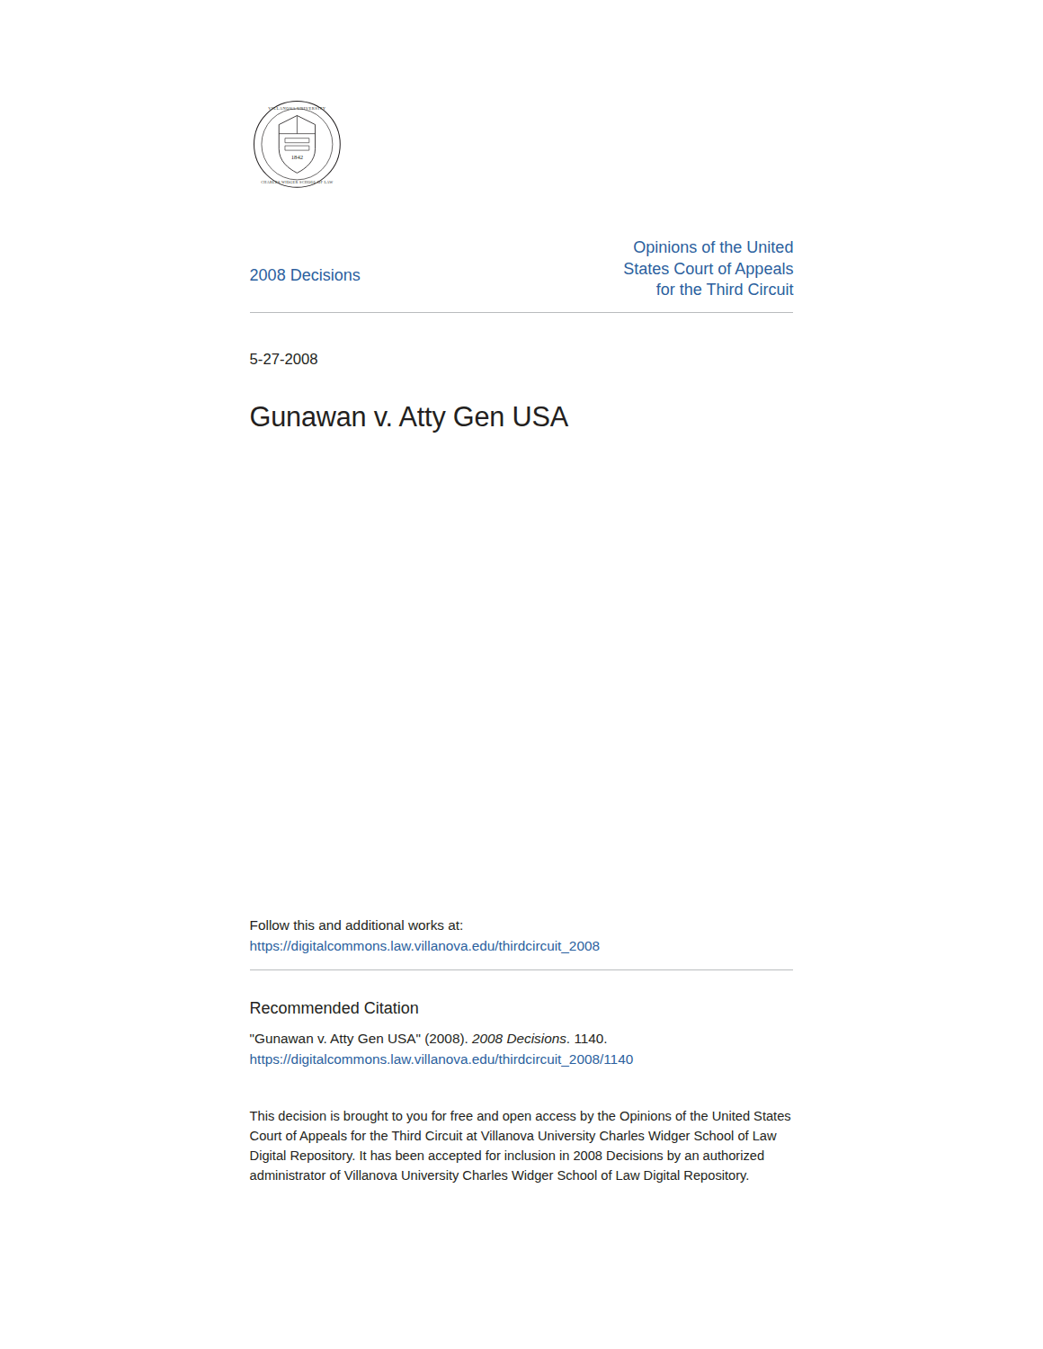1842 VILLANOVA UNIVERSITY CHARLES WIDGER SCHOOL OF LAW
2008 Decisions
Opinions of the United
States Court of Appeals
for the Third Circuit
5-27-2008
Gunawan v. Atty Gen USA
Follow this and additional works at: https://digitalcommons.law.villanova.edu/thirdcircuit_2008
Recommended Citation
"Gunawan v. Atty Gen USA" (2008). 2008 Decisions. 1140.
https://digitalcommons.law.villanova.edu/thirdcircuit_2008/1140
This decision is brought to you for free and open access by the Opinions of the United States Court of Appeals for the Third Circuit at Villanova University Charles Widger School of Law Digital Repository. It has been accepted for inclusion in 2008 Decisions by an authorized administrator of Villanova University Charles Widger School of Law Digital Repository.